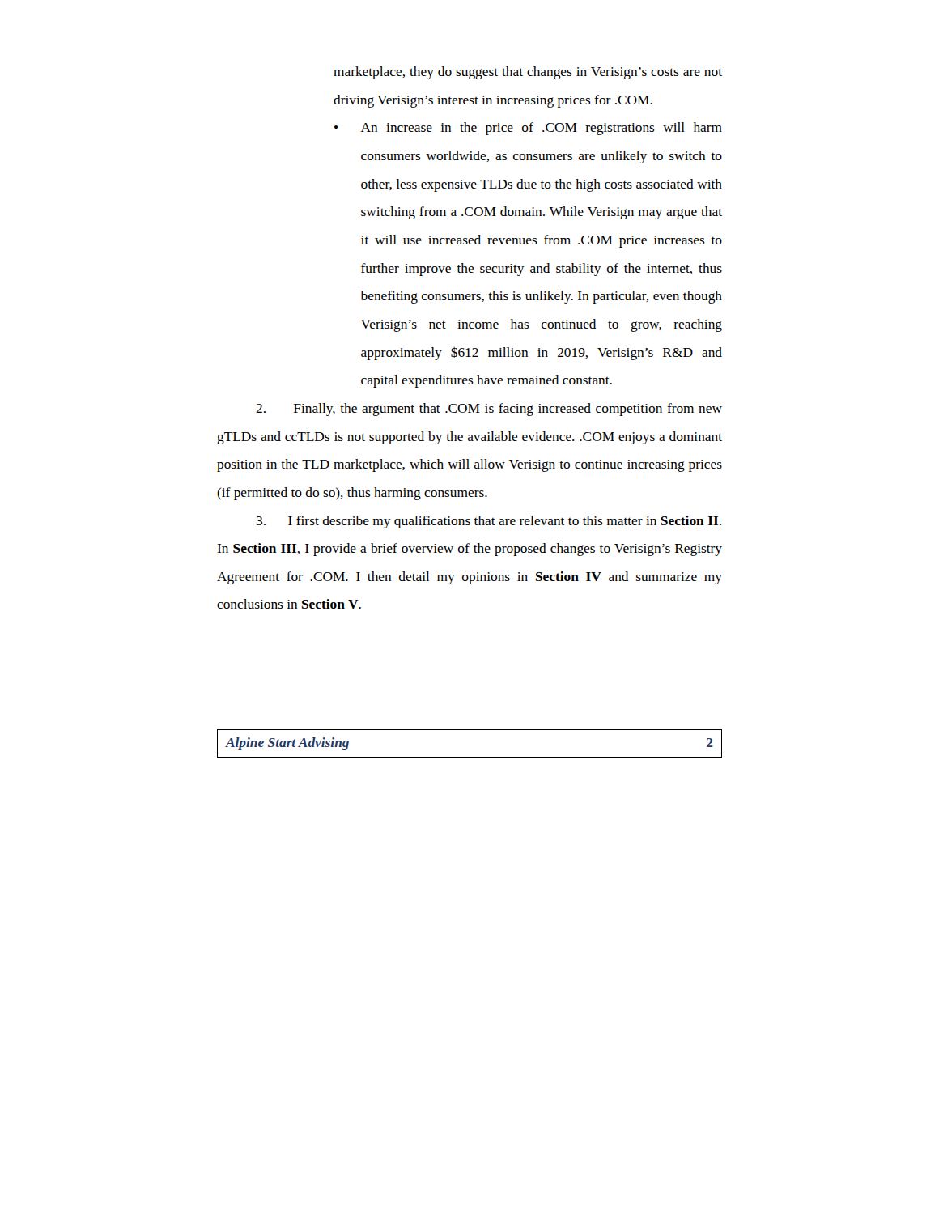marketplace, they do suggest that changes in Verisign’s costs are not driving Verisign’s interest in increasing prices for .COM.
An increase in the price of .COM registrations will harm consumers worldwide, as consumers are unlikely to switch to other, less expensive TLDs due to the high costs associated with switching from a .COM domain. While Verisign may argue that it will use increased revenues from .COM price increases to further improve the security and stability of the internet, thus benefiting consumers, this is unlikely. In particular, even though Verisign’s net income has continued to grow, reaching approximately $612 million in 2019, Verisign’s R&D and capital expenditures have remained constant.
2. Finally, the argument that .COM is facing increased competition from new gTLDs and ccTLDs is not supported by the available evidence. .COM enjoys a dominant position in the TLD marketplace, which will allow Verisign to continue increasing prices (if permitted to do so), thus harming consumers.
3. I first describe my qualifications that are relevant to this matter in Section II. In Section III, I provide a brief overview of the proposed changes to Verisign’s Registry Agreement for .COM. I then detail my opinions in Section IV and summarize my conclusions in Section V.
Alpine Start Advising 2